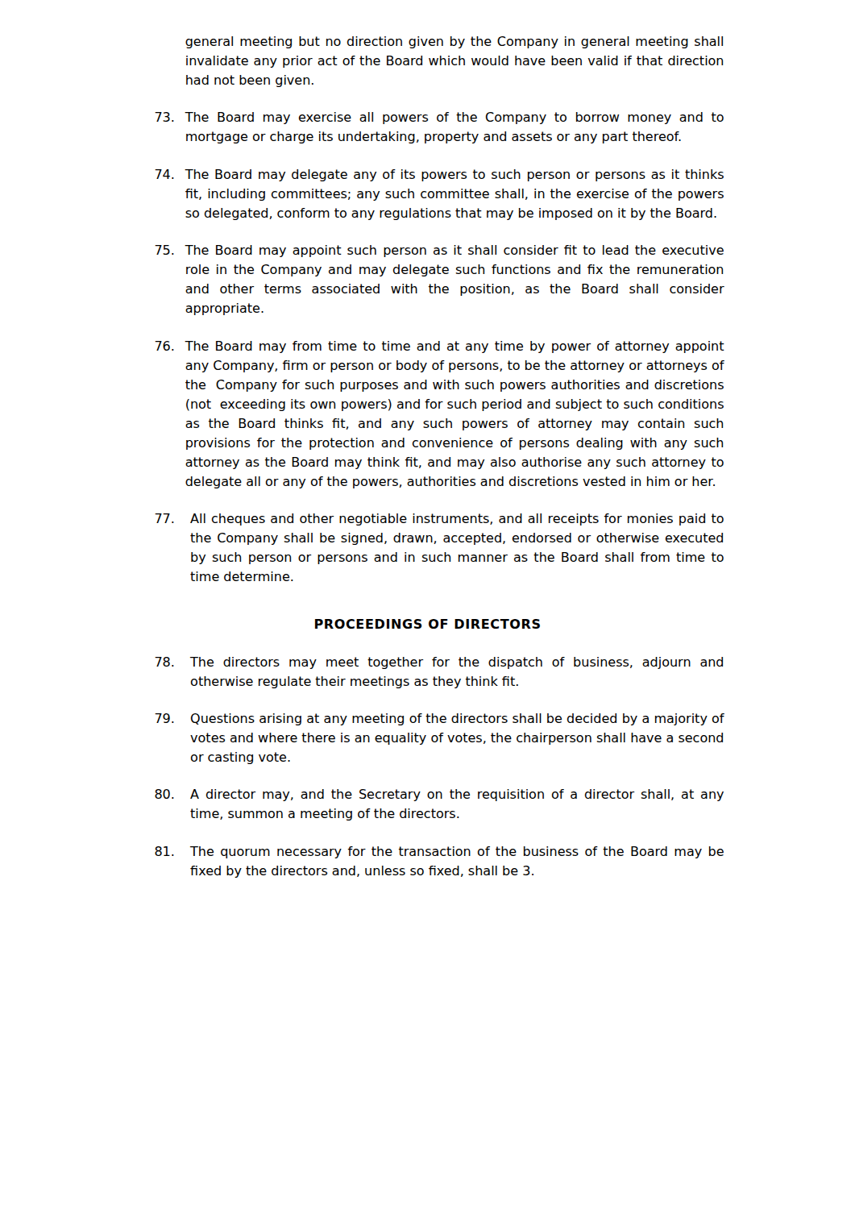general meeting but no direction given by the Company in general meeting shall invalidate any prior act of the Board which would have been valid if that direction had not been given.
73. The Board may exercise all powers of the Company to borrow money and to mortgage or charge its undertaking, property and assets or any part thereof.
74. The Board may delegate any of its powers to such person or persons as it thinks fit, including committees; any such committee shall, in the exercise of the powers so delegated, conform to any regulations that may be imposed on it by the Board.
75. The Board may appoint such person as it shall consider fit to lead the executive role in the Company and may delegate such functions and fix the remuneration and other terms associated with the position, as the Board shall consider appropriate.
76. The Board may from time to time and at any time by power of attorney appoint any Company, firm or person or body of persons, to be the attorney or attorneys of the Company for such purposes and with such powers authorities and discretions (not exceeding its own powers) and for such period and subject to such conditions as the Board thinks fit, and any such powers of attorney may contain such provisions for the protection and convenience of persons dealing with any such attorney as the Board may think fit, and may also authorise any such attorney to delegate all or any of the powers, authorities and discretions vested in him or her.
77. All cheques and other negotiable instruments, and all receipts for monies paid to the Company shall be signed, drawn, accepted, endorsed or otherwise executed by such person or persons and in such manner as the Board shall from time to time determine.
PROCEEDINGS OF DIRECTORS
78. The directors may meet together for the dispatch of business, adjourn and otherwise regulate their meetings as they think fit.
79. Questions arising at any meeting of the directors shall be decided by a majority of votes and where there is an equality of votes, the chairperson shall have a second or casting vote.
80. A director may, and the Secretary on the requisition of a director shall, at any time, summon a meeting of the directors.
81. The quorum necessary for the transaction of the business of the Board may be fixed by the directors and, unless so fixed, shall be 3.